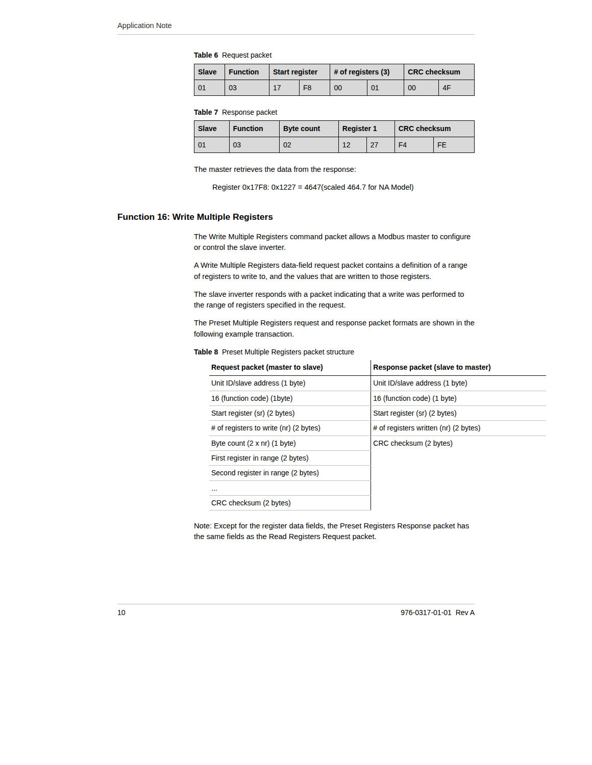Application Note
Table 6 Request packet
| Slave | Function | Start register | # of registers (3) | CRC checksum |
| --- | --- | --- | --- | --- |
| 01 | 03 | 17 | F8 | 00 | 01 | 00 | 4F |
Table 7 Response packet
| Slave | Function | Byte count | Register 1 | CRC checksum |
| --- | --- | --- | --- | --- |
| 01 | 03 | 02 | 12 | 27 | F4 | FE |
The master retrieves the data from the response:
Register 0x17F8: 0x1227 = 4647(scaled 464.7 for NA Model)
Function 16: Write Multiple Registers
The Write Multiple Registers command packet allows a Modbus master to configure or control the slave inverter.
A Write Multiple Registers data-field request packet contains a definition of a range of registers to write to, and the values that are written to those registers.
The slave inverter responds with a packet indicating that a write was performed to the range of registers specified in the request.
The Preset Multiple Registers request and response packet formats are shown in the following example transaction.
Table 8 Preset Multiple Registers packet structure
| Request packet (master to slave) | Response packet (slave to master) |
| --- | --- |
| Unit ID/slave address (1 byte) | Unit ID/slave address (1 byte) |
| 16 (function code) (1byte) | 16 (function code) (1 byte) |
| Start register (sr) (2 bytes) | Start register (sr) (2 bytes) |
| # of registers to write (nr) (2 bytes) | # of registers written (nr) (2 bytes) |
| Byte count (2 x nr) (1 byte) | CRC checksum (2 bytes) |
| First register in range (2 bytes) | |
| Second register in range (2 bytes) | |
| ... | |
| CRC checksum (2 bytes) | |
Note: Except for the register data fields, the Preset Registers Response packet has the same fields as the Read Registers Request packet.
10 976-0317-01-01 Rev A